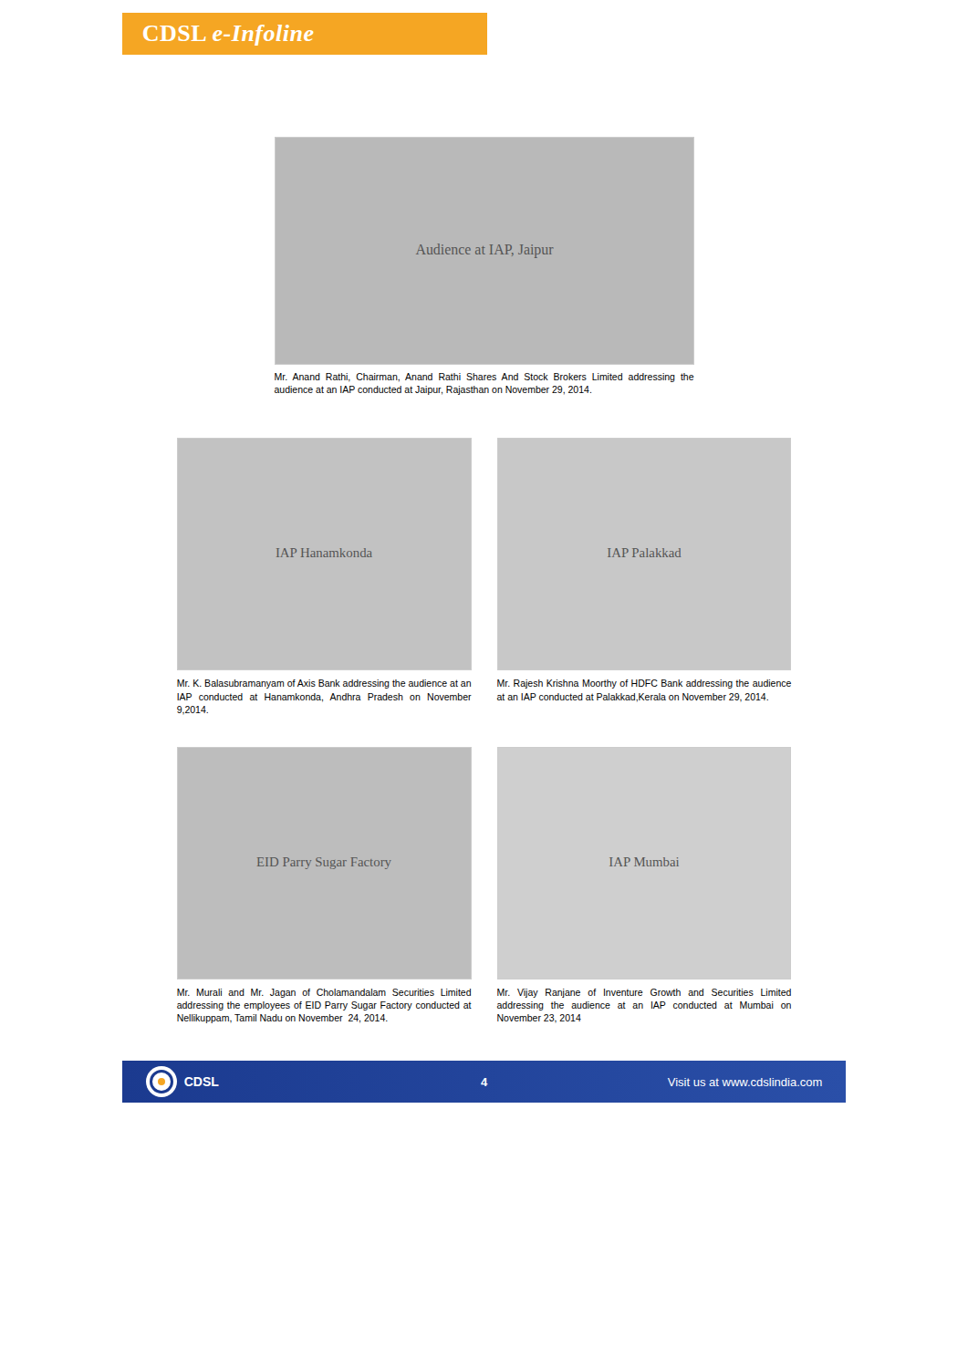CDSL e-Infoline
Mr. Anand Rathi, Chairman, Anand Rathi Shares And Stock Brokers Limited addressing the audience at an IAP conducted at Jaipur, Rajasthan on November 29, 2014.
Mr. K. Balasubramanyam of Axis Bank addressing the audience at an IAP conducted at Hanamkonda, Andhra Pradesh on November 9,2014.
Mr. Rajesh Krishna Moorthy of HDFC Bank addressing the audience at an IAP conducted at Palakkad,Kerala on November 29, 2014.
Mr. Murali and Mr. Jagan of Cholamandalam Securities Limited addressing the employees of EID Parry Sugar Factory conducted at Nellikuppam, Tamil Nadu on November 24, 2014.
Mr. Vijay Ranjane of Inventure Growth and Securities Limited addressing the audience at an IAP conducted at Mumbai on November 23, 2014
CDSL
4
Visit us at www.cdslindia.com